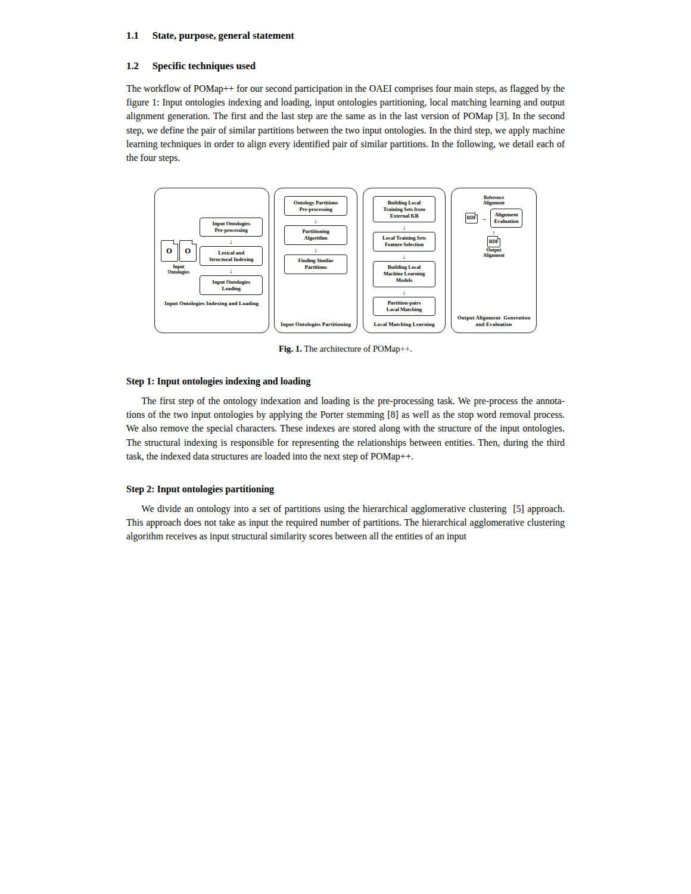1.1 State, purpose, general statement
1.2 Specific techniques used
The workflow of POMap++ for our second participation in the OAEI comprises four main steps, as flagged by the figure 1: Input ontologies indexing and loading, input ontologies partitioning, local matching learning and output alignment generation. The first and the last step are the same as in the last version of POMap [3]. In the second step, we define the pair of similar partitions between the two input ontologies. In the third step, we apply machine learning techniques in order to align every identified pair of similar partitions. In the following, we detail each of the four steps.
O
O
Input
Ontologies
Input Ontologies
Pre-processing
↓
Lexical and
Structural Indexing
↓
Input Ontologies
Loading
Input Ontologies Indexing and Loading
Ontology Partitions
Pre-processing
↓
Partitioning
Algorithm
↓
Finding Similar
Partitions
Input Ontologies Partitioning
Building Local
Training Sets from
External KB
↓
Local Training Sets
Feature Selection
↓
Building Local
Machine Learning
Models
↓
Partition-pairs
Local Matching
Local Matching Learning
Reference
Alignment
RDF
→
Alignment
Evaluation
↑
RDF
Output
Alignment
Output Alignment Generation
and Evaluation
Fig. 1. The architecture of POMap++.
Step 1: Input ontologies indexing and loading
The first step of the ontology indexation and loading is the pre-processing task. We pre-process the annotations of the two input ontologies by applying the Porter stemming [8] as well as the stop word removal process. We also remove the special characters. These indexes are stored along with the structure of the input ontologies. The structural indexing is responsible for representing the relationships between entities. Then, during the third task, the indexed data structures are loaded into the next step of POMap++.
Step 2: Input ontologies partitioning
We divide an ontology into a set of partitions using the hierarchical agglomerative clustering [5] approach. This approach does not take as input the required number of partitions. The hierarchical agglomerative clustering algorithm receives as input structural similarity scores between all the entities of an input